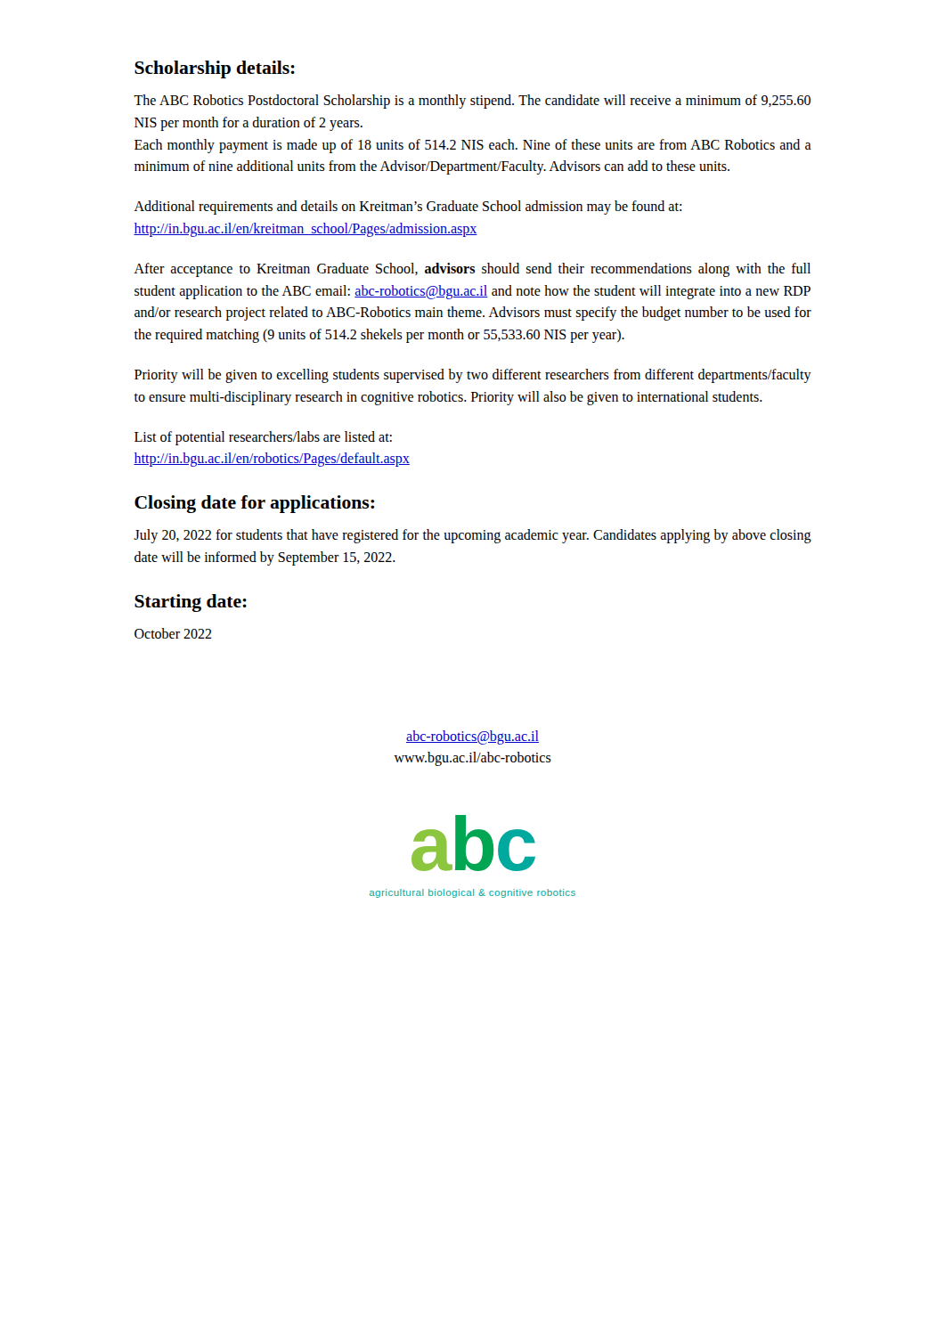Scholarship details:
The ABC Robotics Postdoctoral Scholarship is a monthly stipend. The candidate will receive a minimum of 9,255.60 NIS per month for a duration of 2 years.
Each monthly payment is made up of 18 units of 514.2 NIS each. Nine of these units are from ABC Robotics and a minimum of nine additional units from the Advisor/Department/Faculty. Advisors can add to these units.
Additional requirements and details on Kreitman’s Graduate School admission may be found at:
http://in.bgu.ac.il/en/kreitman_school/Pages/admission.aspx
After acceptance to Kreitman Graduate School, advisors should send their recommendations along with the full student application to the ABC email: abc-robotics@bgu.ac.il and note how the student will integrate into a new RDP and/or research project related to ABC-Robotics main theme. Advisors must specify the budget number to be used for the required matching (9 units of 514.2 shekels per month or 55,533.60 NIS per year).
Priority will be given to excelling students supervised by two different researchers from different departments/faculty to ensure multi-disciplinary research in cognitive robotics. Priority will also be given to international students.
List of potential researchers/labs are listed at:
http://in.bgu.ac.il/en/robotics/Pages/default.aspx
Closing date for applications:
July 20, 2022 for students that have registered for the upcoming academic year. Candidates applying by above closing date will be informed by September 15, 2022.
Starting date:
October 2022
abc-robotics@bgu.ac.il
www.bgu.ac.il/abc-robotics
abc
agricultural biological & cognitive robotics